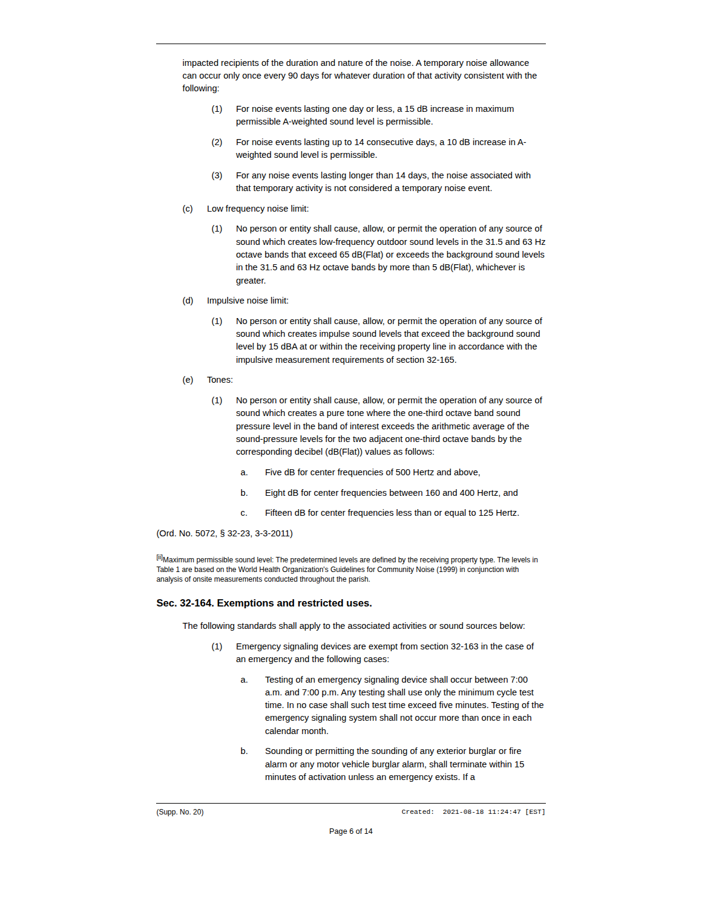impacted recipients of the duration and nature of the noise. A temporary noise allowance can occur only once every 90 days for whatever duration of that activity consistent with the following:
(1)
For noise events lasting one day or less, a 15 dB increase in maximum permissible A-weighted sound level is permissible.
(2)
For noise events lasting up to 14 consecutive days, a 10 dB increase in A-weighted sound level is permissible.
(3)
For any noise events lasting longer than 14 days, the noise associated with that temporary activity is not considered a temporary noise event.
(c)
Low frequency noise limit:
(1)
No person or entity shall cause, allow, or permit the operation of any source of sound which creates low-frequency outdoor sound levels in the 31.5 and 63 Hz octave bands that exceed 65 dB(Flat) or exceeds the background sound levels in the 31.5 and 63 Hz octave bands by more than 5 dB(Flat), whichever is greater.
(d)
Impulsive noise limit:
(1)
No person or entity shall cause, allow, or permit the operation of any source of sound which creates impulse sound levels that exceed the background sound level by 15 dBA at or within the receiving property line in accordance with the impulsive measurement requirements of section 32-165.
(e)
Tones:
(1)
No person or entity shall cause, allow, or permit the operation of any source of sound which creates a pure tone where the one-third octave band sound pressure level in the band of interest exceeds the arithmetic average of the sound-pressure levels for the two adjacent one-third octave bands by the corresponding decibel (dB(Flat)) values as follows:
a.
Five dB for center frequencies of 500 Hertz and above,
b.
Eight dB for center frequencies between 160 and 400 Hertz, and
c.
Fifteen dB for center frequencies less than or equal to 125 Hertz.
(Ord. No. 5072, § 32-23, 3-3-2011)
[ii]Maximum permissible sound level: The predetermined levels are defined by the receiving property type. The levels in Table 1 are based on the World Health Organization's Guidelines for Community Noise (1999) in conjunction with analysis of onsite measurements conducted throughout the parish.
Sec. 32-164. Exemptions and restricted uses.
The following standards shall apply to the associated activities or sound sources below:
(1)
Emergency signaling devices are exempt from section 32-163 in the case of an emergency and the following cases:
a.
Testing of an emergency signaling device shall occur between 7:00 a.m. and 7:00 p.m. Any testing shall use only the minimum cycle test time. In no case shall such test time exceed five minutes. Testing of the emergency signaling system shall not occur more than once in each calendar month.
b.
Sounding or permitting the sounding of any exterior burglar or fire alarm or any motor vehicle burglar alarm, shall terminate within 15 minutes of activation unless an emergency exists. If a
(Supp. No. 20)
Created: 2021-08-18 11:24:47 [EST]
Page 6 of 14